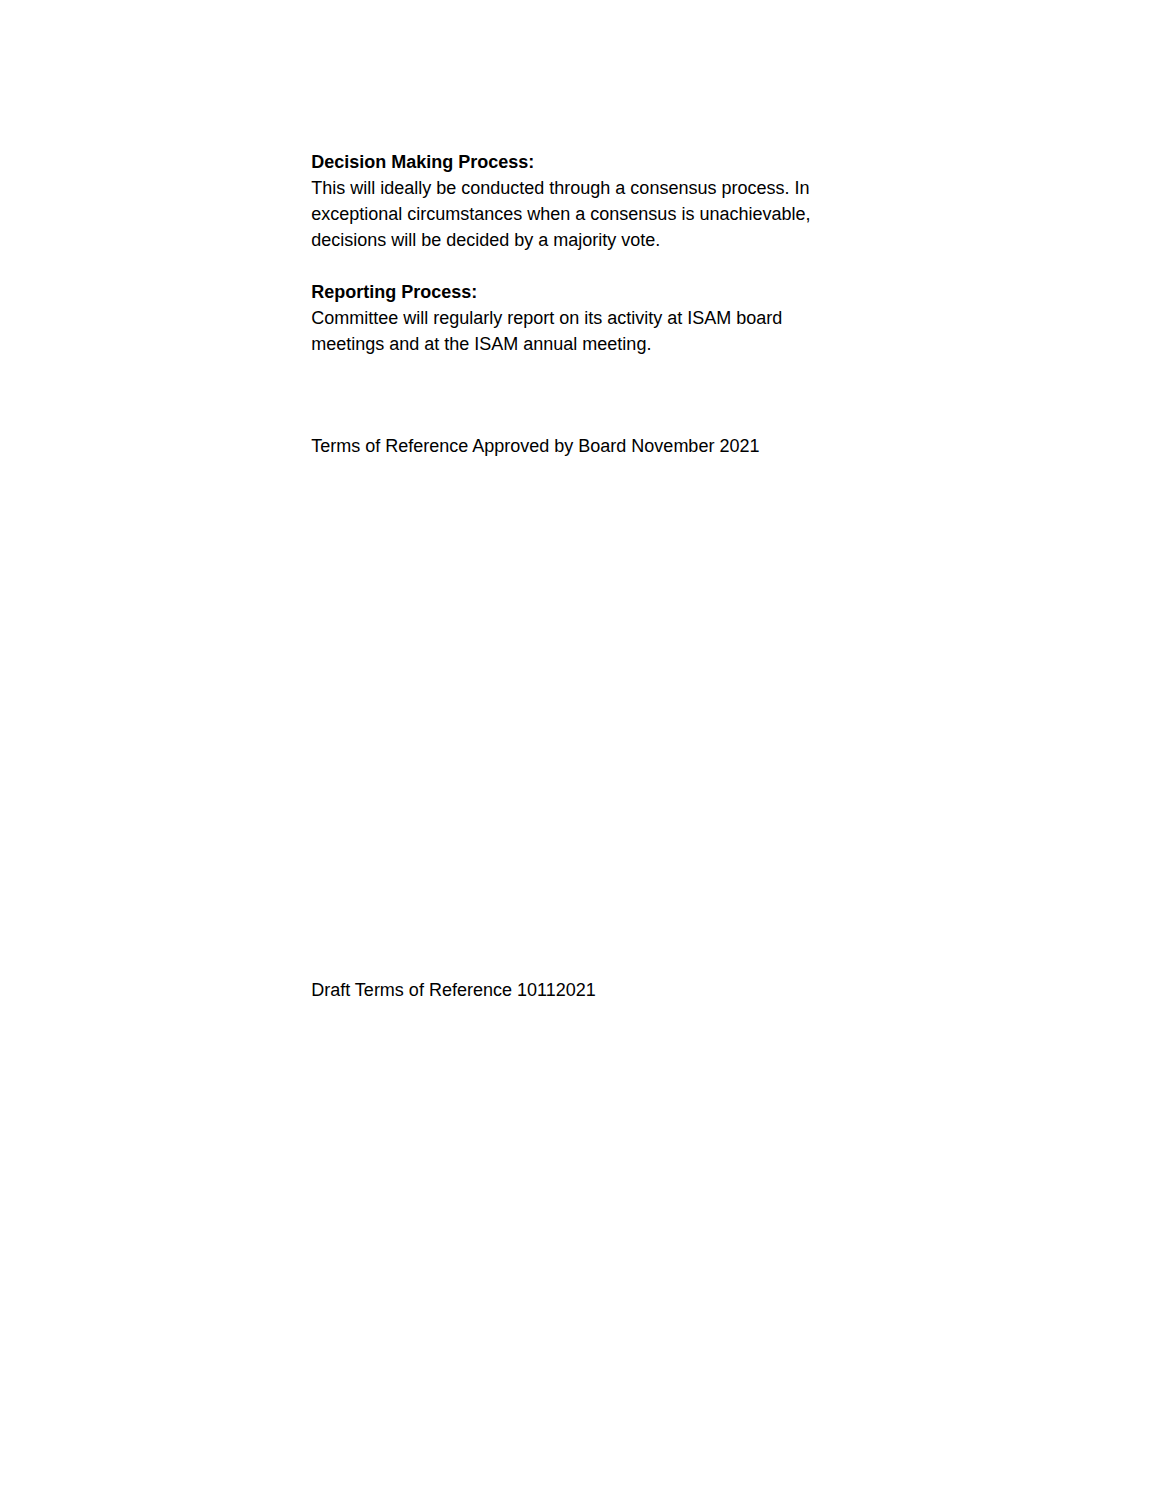Decision Making Process:
This will ideally be conducted through a consensus process. In exceptional circumstances when a consensus is unachievable, decisions will be decided by a majority vote.
Reporting Process:
Committee will regularly report on its activity at ISAM board meetings and at the ISAM annual meeting.
Terms of Reference Approved by Board November 2021
Draft Terms of Reference 10112021